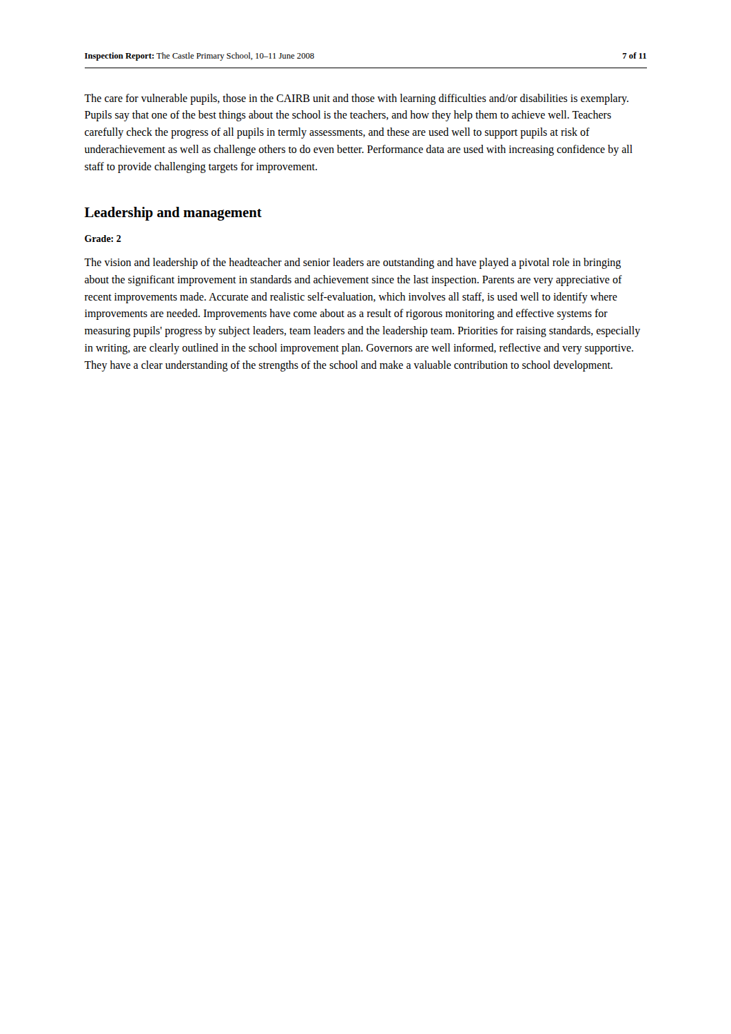Inspection Report: The Castle Primary School, 10–11 June 2008 7 of 11
The care for vulnerable pupils, those in the CAIRB unit and those with learning difficulties and/or disabilities is exemplary. Pupils say that one of the best things about the school is the teachers, and how they help them to achieve well. Teachers carefully check the progress of all pupils in termly assessments, and these are used well to support pupils at risk of underachievement as well as challenge others to do even better. Performance data are used with increasing confidence by all staff to provide challenging targets for improvement.
Leadership and management
Grade: 2
The vision and leadership of the headteacher and senior leaders are outstanding and have played a pivotal role in bringing about the significant improvement in standards and achievement since the last inspection. Parents are very appreciative of recent improvements made. Accurate and realistic self-evaluation, which involves all staff, is used well to identify where improvements are needed. Improvements have come about as a result of rigorous monitoring and effective systems for measuring pupils' progress by subject leaders, team leaders and the leadership team. Priorities for raising standards, especially in writing, are clearly outlined in the school improvement plan. Governors are well informed, reflective and very supportive. They have a clear understanding of the strengths of the school and make a valuable contribution to school development.